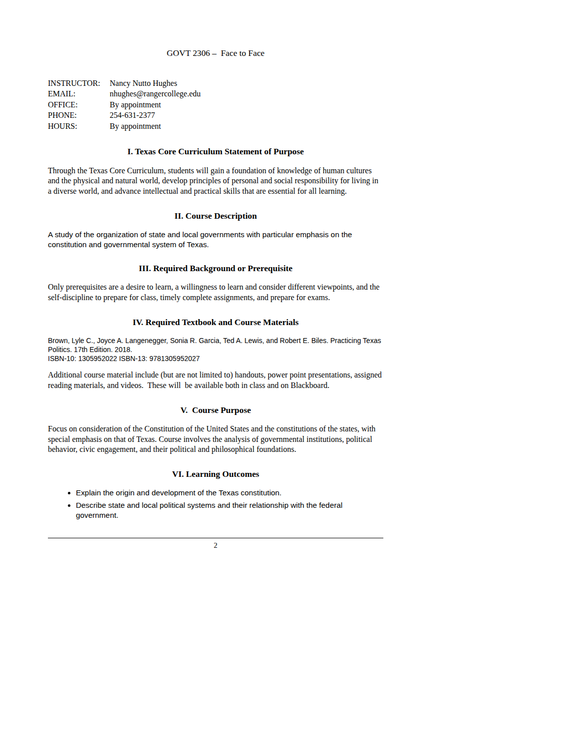GOVT 2306 – Face to Face
| INSTRUCTOR: | Nancy Nutto Hughes |
| EMAIL: | nhughes@rangercollege.edu |
| OFFICE: | By appointment |
| PHONE: | 254-631-2377 |
| HOURS: | By appointment |
I. Texas Core Curriculum Statement of Purpose
Through the Texas Core Curriculum, students will gain a foundation of knowledge of human cultures and the physical and natural world, develop principles of personal and social responsibility for living in a diverse world, and advance intellectual and practical skills that are essential for all learning.
II. Course Description
A study of the organization of state and local governments with particular emphasis on the constitution and governmental system of Texas.
III. Required Background or Prerequisite
Only prerequisites are a desire to learn, a willingness to learn and consider different viewpoints, and the self-discipline to prepare for class, timely complete assignments, and prepare for exams.
IV. Required Textbook and Course Materials
Brown, Lyle C., Joyce A. Langenegger, Sonia R. Garcia, Ted A. Lewis, and Robert E. Biles. Practicing Texas Politics. 17th Edition. 2018.
ISBN-10: 1305952022 ISBN-13: 9781305952027
Additional course material include (but are not limited to) handouts, power point presentations, assigned reading materials, and videos. These will be available both in class and on Blackboard.
V. Course Purpose
Focus on consideration of the Constitution of the United States and the constitutions of the states, with special emphasis on that of Texas. Course involves the analysis of governmental institutions, political behavior, civic engagement, and their political and philosophical foundations.
VI. Learning Outcomes
Explain the origin and development of the Texas constitution.
Describe state and local political systems and their relationship with the federal government.
2